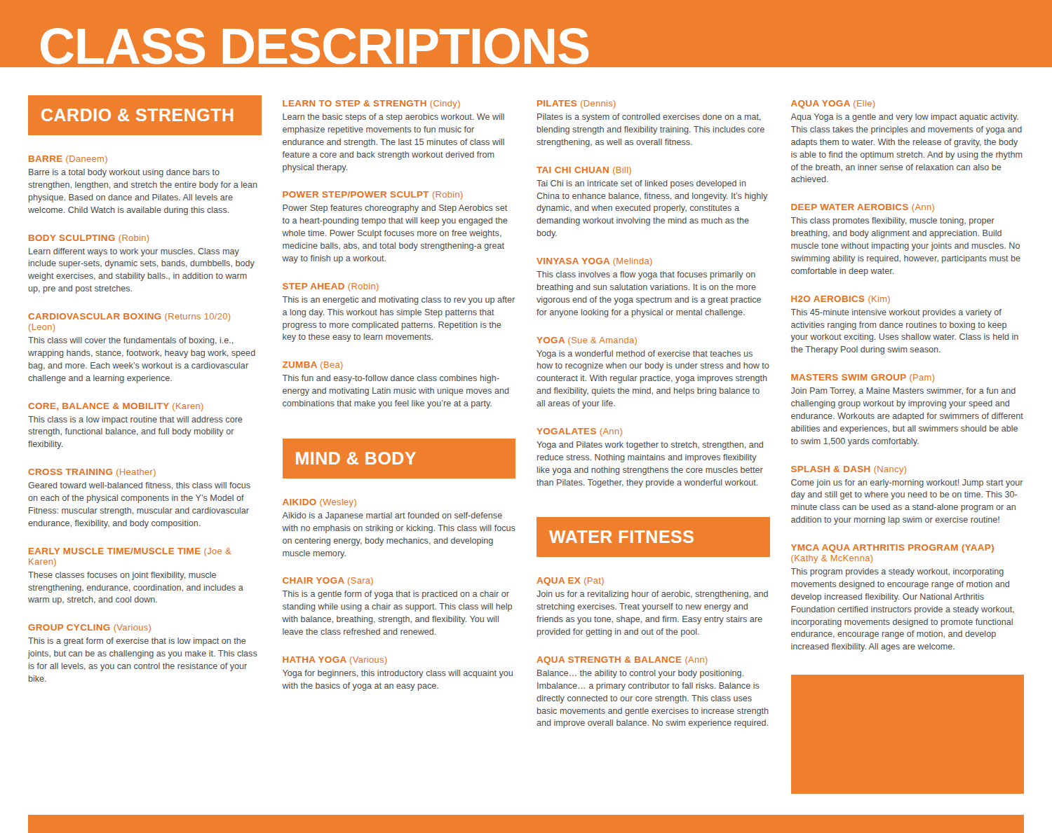CLASS DESCRIPTIONS
CARDIO & STRENGTH
BARRE (Daneem)
Barre is a total body workout using dance bars to strengthen, lengthen, and stretch the entire body for a lean physique. Based on dance and Pilates. All levels are welcome. Child Watch is available during this class.
BODY SCULPTING (Robin)
Learn different ways to work your muscles. Class may include super-sets, dynamic sets, bands, dumbbells, body weight exercises, and stability balls., in addition to warm up, pre and post stretches.
CARDIOVASCULAR BOXING (Returns 10/20) (Leon)
This class will cover the fundamentals of boxing, i.e., wrapping hands, stance, footwork, heavy bag work, speed bag, and more. Each week’s workout is a cardiovascular challenge and a learning experience.
CORE, BALANCE & MOBILITY (Karen)
This class is a low impact routine that will address core strength, functional balance, and full body mobility or flexibility.
CROSS TRAINING (Heather)
Geared toward well-balanced fitness, this class will focus on each of the physical components in the Y’s Model of Fitness: muscular strength, muscular and cardiovascular endurance, flexibility, and body composition.
EARLY MUSCLE TIME/MUSCLE TIME (Joe & Karen)
These classes focuses on joint flexibility, muscle strengthening, endurance, coordination, and includes a warm up, stretch, and cool down.
GROUP CYCLING (Various)
This is a great form of exercise that is low impact on the joints, but can be as challenging as you make it. This class is for all levels, as you can control the resistance of your bike.
LEARN TO STEP & STRENGTH (Cindy)
Learn the basic steps of a step aerobics workout. We will emphasize repetitive movements to fun music for endurance and strength. The last 15 minutes of class will feature a core and back strength workout derived from physical therapy.
POWER STEP/POWER SCULPT (Robin)
Power Step features choreography and Step Aerobics set to a heart-pounding tempo that will keep you engaged the whole time. Power Sculpt focuses more on free weights, medicine balls, abs, and total body strengthening-a great way to finish up a workout.
STEP AHEAD (Robin)
This is an energetic and motivating class to rev you up after a long day. This workout has simple Step patterns that progress to more complicated patterns. Repetition is the key to these easy to learn movements.
ZUMBA (Bea)
This fun and easy-to-follow dance class combines high-energy and motivating Latin music with unique moves and combinations that make you feel like you’re at a party.
MIND & BODY
AIKIDO (Wesley)
Aikido is a Japanese martial art founded on self-defense with no emphasis on striking or kicking. This class will focus on centering energy, body mechanics, and developing muscle memory.
CHAIR YOGA (Sara)
This is a gentle form of yoga that is practiced on a chair or standing while using a chair as support. This class will help with balance, breathing, strength, and flexibility. You will leave the class refreshed and renewed.
HATHA YOGA (Various)
Yoga for beginners, this introductory class will acquaint you with the basics of yoga at an easy pace.
PILATES (Dennis)
Pilates is a system of controlled exercises done on a mat, blending strength and flexibility training. This includes core strengthening, as well as overall fitness.
TAI CHI CHUAN (Bill)
Tai Chi is an intricate set of linked poses developed in China to enhance balance, fitness, and longevity. It’s highly dynamic, and when executed properly, constitutes a demanding workout involving the mind as much as the body.
VINYASA YOGA (Melinda)
This class involves a flow yoga that focuses primarily on breathing and sun salutation variations. It is on the more vigorous end of the yoga spectrum and is a great practice for anyone looking for a physical or mental challenge.
YOGA (Sue & Amanda)
Yoga is a wonderful method of exercise that teaches us how to recognize when our body is under stress and how to counteract it. With regular practice, yoga improves strength and flexibility, quiets the mind, and helps bring balance to all areas of your life.
YOGALATES (Ann)
Yoga and Pilates work together to stretch, strengthen, and reduce stress. Nothing maintains and improves flexibility like yoga and nothing strengthens the core muscles better than Pilates. Together, they provide a wonderful workout.
WATER FITNESS
AQUA EX (Pat)
Join us for a revitalizing hour of aerobic, strengthening, and stretching exercises. Treat yourself to new energy and friends as you tone, shape, and firm. Easy entry stairs are provided for getting in and out of the pool.
AQUA STRENGTH & BALANCE (Ann)
Balance… the ability to control your body positioning. Imbalance… a primary contributor to fall risks. Balance is directly connected to our core strength. This class uses basic movements and gentle exercises to increase strength and improve overall balance. No swim experience required.
AQUA YOGA (Elle)
Aqua Yoga is a gentle and very low impact aquatic activity. This class takes the principles and movements of yoga and adapts them to water. With the release of gravity, the body is able to find the optimum stretch. And by using the rhythm of the breath, an inner sense of relaxation can also be achieved.
DEEP WATER AEROBICS (Ann)
This class promotes flexibility, muscle toning, proper breathing, and body alignment and appreciation. Build muscle tone without impacting your joints and muscles. No swimming ability is required, however, participants must be comfortable in deep water.
H2O AEROBICS (Kim)
This 45-minute intensive workout provides a variety of activities ranging from dance routines to boxing to keep your workout exciting. Uses shallow water. Class is held in the Therapy Pool during swim season.
MASTERS SWIM GROUP (Pam)
Join Pam Torrey, a Maine Masters swimmer, for a fun and challenging group workout by improving your speed and endurance. Workouts are adapted for swimmers of different abilities and experiences, but all swimmers should be able to swim 1,500 yards comfortably.
SPLASH & DASH (Nancy)
Come join us for an early-morning workout! Jump start your day and still get to where you need to be on time. This 30-minute class can be used as a stand-alone program or an addition to your morning lap swim or exercise routine!
YMCA AQUA ARTHRITIS PROGRAM (YAAP) (Kathy & McKenna)
This program provides a steady workout, incorporating movements designed to encourage range of motion and develop increased flexibility. Our National Arthritis Foundation certified instructors provide a steady workout, incorporating movements designed to promote functional endurance, encourage range of motion, and develop increased flexibility. All ages are welcome.